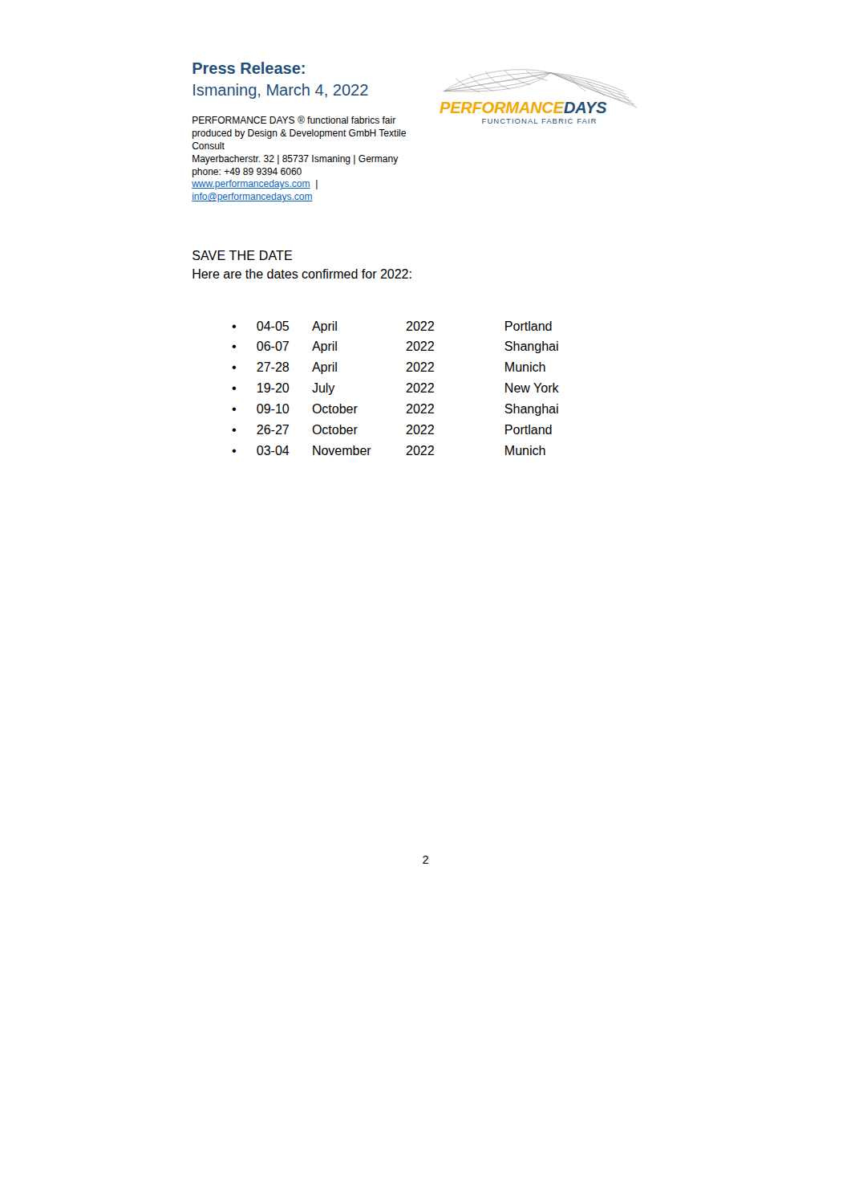Press Release:
Ismaning, March 4, 2022
PERFORMANCE DAYS ® functional fabrics fair
produced by Design & Development GmbH Textile Consult
Mayerbacherstr. 32 | 85737 Ismaning | Germany
phone: +49 89 9394 6060
www.performancedays.com | info@performancedays.com
PERFORMANCEDAYS FUNCTIONAL FABRIC FAIR
SAVE THE DATE
Here are the dates confirmed for 2022:
04-05 April 2022 Portland
06-07 April 2022 Shanghai
27-28 April 2022 Munich
19-20 July 2022 New York
09-10 October 2022 Shanghai
26-27 October 2022 Portland
03-04 November 2022 Munich
2